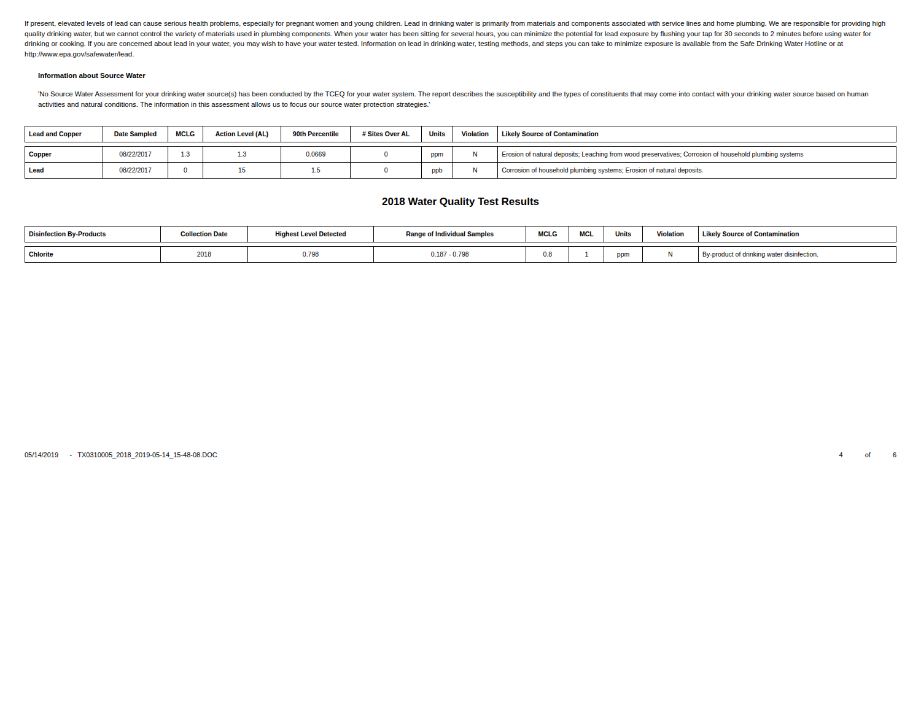If present, elevated levels of lead can cause serious health problems, especially for pregnant women and young children. Lead in drinking water is primarily from materials and components associated with service lines and home plumbing. We are responsible for providing high quality drinking water, but we cannot control the variety of materials used in plumbing components. When your water has been sitting for several hours, you can minimize the potential for lead exposure by flushing your tap for 30 seconds to 2 minutes before using water for drinking or cooking. If you are concerned about lead in your water, you may wish to have your water tested. Information on lead in drinking water, testing methods, and steps you can take to minimize exposure is available from the Safe Drinking Water Hotline or at http://www.epa.gov/safewater/lead.
Information about Source Water
'No Source Water Assessment for your drinking water source(s) has been conducted by the TCEQ for your water system. The report describes the susceptibility and the types of constituents that may come into contact with your drinking water source based on human activities and natural conditions. The information in this assessment allows us to focus our source water protection strategies.'
| Lead and Copper | Date Sampled | MCLG | Action Level (AL) | 90th Percentile | # Sites Over AL | Units | Violation | Likely Source of Contamination |
| --- | --- | --- | --- | --- | --- | --- | --- | --- |
| Copper | 08/22/2017 | 1.3 | 1.3 | 0.0669 | 0 | ppm | N | Erosion of natural deposits; Leaching from wood preservatives; Corrosion of household plumbing systems |
| Lead | 08/22/2017 | 0 | 15 | 1.5 | 0 | ppb | N | Corrosion of household plumbing systems; Erosion of natural deposits. |
2018 Water Quality Test Results
| Disinfection By-Products | Collection Date | Highest Level Detected | Range of Individual Samples | MCLG | MCL | Units | Violation | Likely Source of Contamination |
| --- | --- | --- | --- | --- | --- | --- | --- | --- |
| Chlorite | 2018 | 0.798 | 0.187 - 0.798 | 0.8 | 1 | ppm | N | By-product of drinking water disinfection. |
05/14/2019 - TX0310005_2018_2019-05-14_15-48-08.DOC
4 of 6